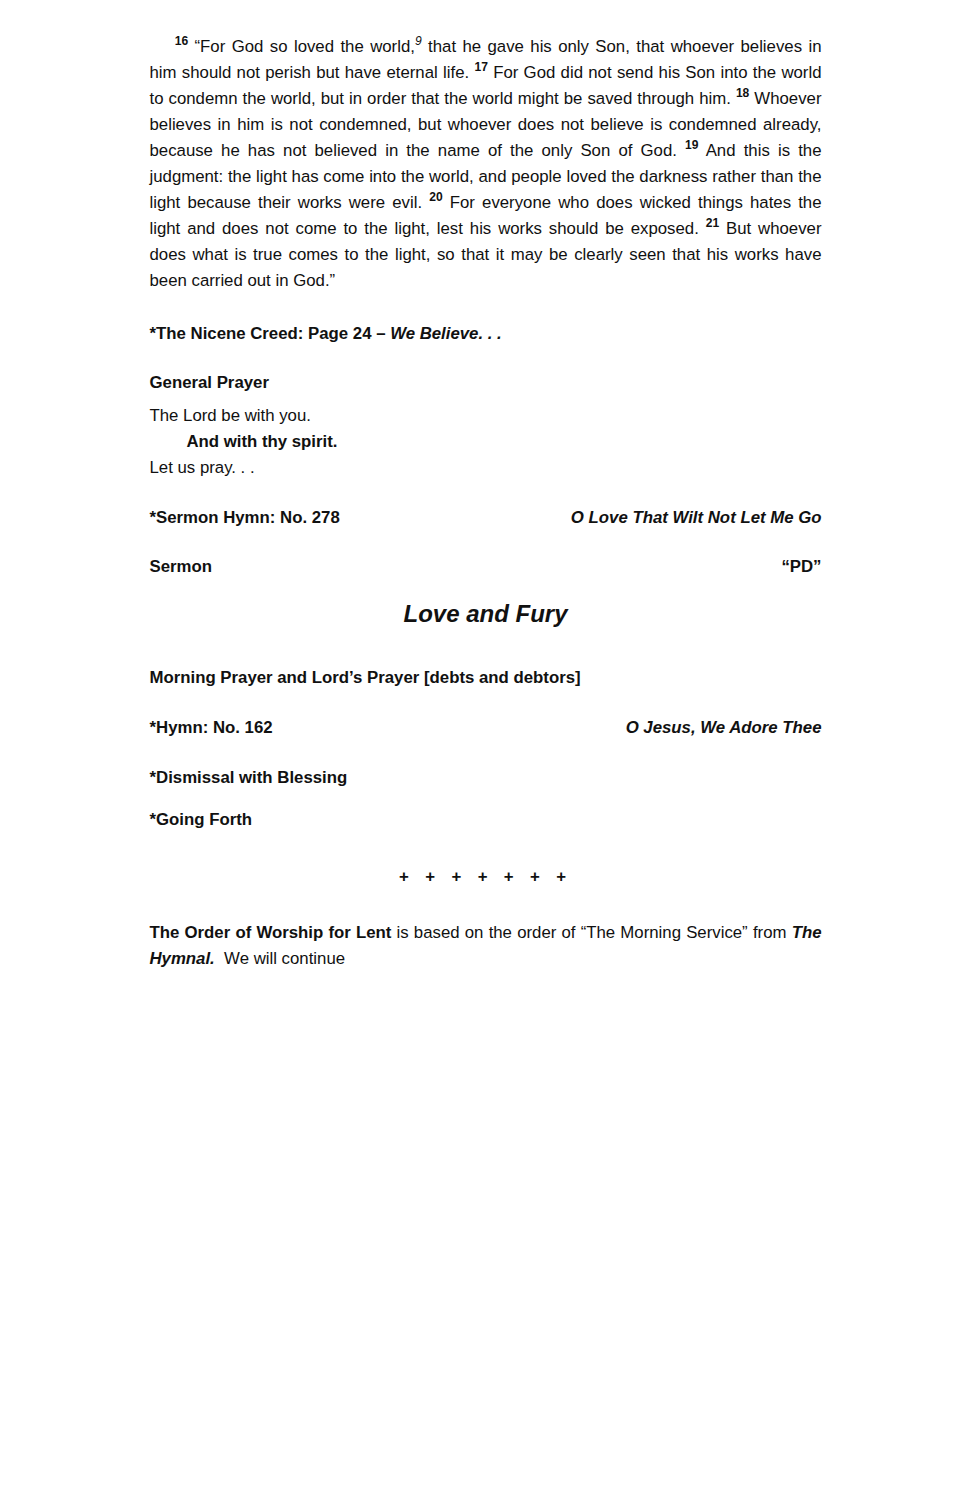16 “For God so loved the world,9 that he gave his only Son, that whoever believes in him should not perish but have eternal life. 17 For God did not send his Son into the world to condemn the world, but in order that the world might be saved through him. 18 Whoever believes in him is not condemned, but whoever does not believe is condemned already, because he has not believed in the name of the only Son of God. 19 And this is the judgment: the light has come into the world, and people loved the darkness rather than the light because their works were evil. 20 For everyone who does wicked things hates the light and does not come to the light, lest his works should be exposed. 21 But whoever does what is true comes to the light, so that it may be clearly seen that his works have been carried out in God.”
*The Nicene Creed: Page 24 – We Believe. . .
General Prayer
The Lord be with you.
And with thy spirit.
Let us pray. . .
*Sermon Hymn: No. 278 O Love That Wilt Not Let Me Go
Sermon “PD”
Love and Fury
Morning Prayer and Lord’s Prayer [debts and debtors]
*Hymn: No. 162 O Jesus, We Adore Thee
*Dismissal with Blessing
*Going Forth
+ + + + + + +
The Order of Worship for Lent is based on the order of “The Morning Service” from The Hymnal. We will continue